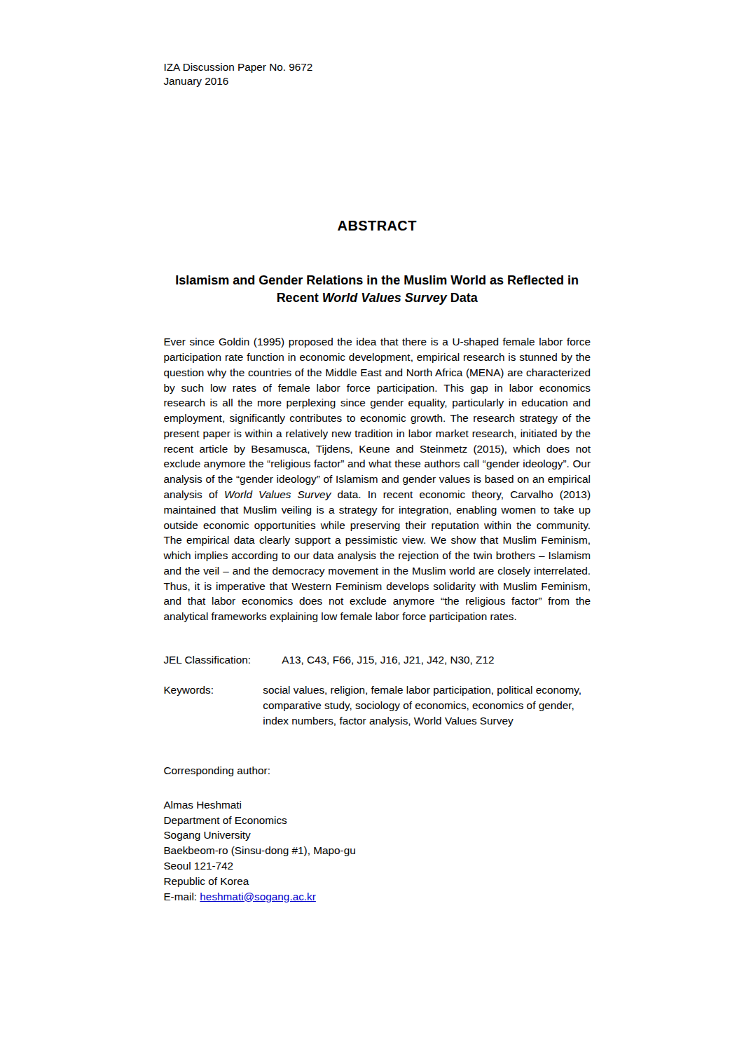IZA Discussion Paper No. 9672
January 2016
ABSTRACT
Islamism and Gender Relations in the Muslim World as Reflected in Recent World Values Survey Data
Ever since Goldin (1995) proposed the idea that there is a U-shaped female labor force participation rate function in economic development, empirical research is stunned by the question why the countries of the Middle East and North Africa (MENA) are characterized by such low rates of female labor force participation. This gap in labor economics research is all the more perplexing since gender equality, particularly in education and employment, significantly contributes to economic growth. The research strategy of the present paper is within a relatively new tradition in labor market research, initiated by the recent article by Besamusca, Tijdens, Keune and Steinmetz (2015), which does not exclude anymore the “religious factor” and what these authors call “gender ideology”. Our analysis of the “gender ideology” of Islamism and gender values is based on an empirical analysis of World Values Survey data. In recent economic theory, Carvalho (2013) maintained that Muslim veiling is a strategy for integration, enabling women to take up outside economic opportunities while preserving their reputation within the community. The empirical data clearly support a pessimistic view. We show that Muslim Feminism, which implies according to our data analysis the rejection of the twin brothers – Islamism and the veil – and the democracy movement in the Muslim world are closely interrelated. Thus, it is imperative that Western Feminism develops solidarity with Muslim Feminism, and that labor economics does not exclude anymore “the religious factor” from the analytical frameworks explaining low female labor force participation rates.
| JEL Classification: | A13, C43, F66, J15, J16, J21, J42, N30, Z12 |
| Keywords: | social values, religion, female labor participation, political economy, comparative study, sociology of economics, economics of gender, index numbers, factor analysis, World Values Survey |
Corresponding author:
Almas Heshmati
Department of Economics
Sogang University
Baekbeom-ro (Sinsu-dong #1), Mapo-gu
Seoul 121-742
Republic of Korea
E-mail: heshmati@sogang.ac.kr